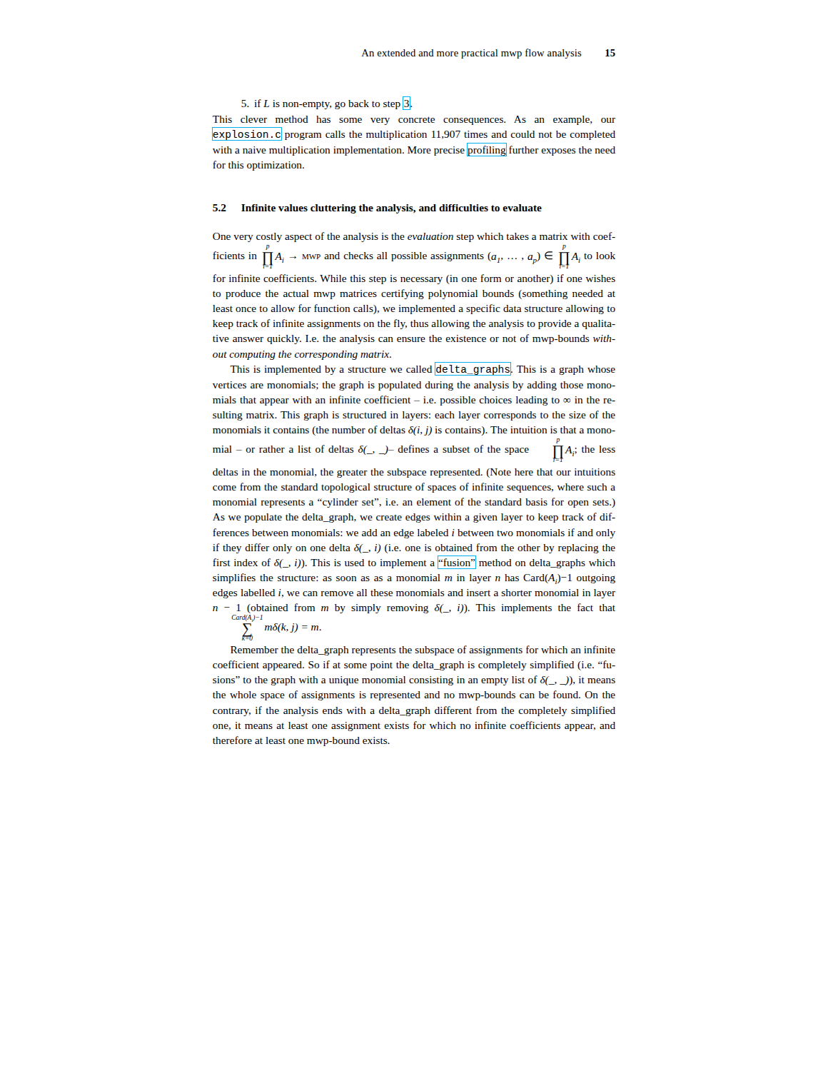An extended and more practical mwp flow analysis15
5. if L is non-empty, go back to step 3.
This clever method has some very concrete consequences. As an example, our explosion.c program calls the multiplication 11,907 times and could not be completed with a naive multiplication implementation. More precise profiling further exposes the need for this optimization.
5.2 Infinite values cluttering the analysis, and difficulties to evaluate
One very costly aspect of the analysis is the evaluation step which takes a matrix with coefficients in p∏i=1 Ai → mwp and checks all possible assignments (a1, … , ap) ∈ p∏i=1 Ai to look for infinite coefficients. While this step is necessary (in one form or another) if one wishes to produce the actual mwp matrices certifying polynomial bounds (something needed at least once to allow for function calls), we implemented a specific data structure allowing to keep track of infinite assignments on the fly, thus allowing the analysis to provide a qualitative answer quickly. I.e. the analysis can ensure the existence or not of mwp-bounds without computing the corresponding matrix.
This is implemented by a structure we called delta_graphs. This is a graph whose vertices are monomials; the graph is populated during the analysis by adding those monomials that appear with an infinite coefficient – i.e. possible choices leading to ∞ in the resulting matrix. This graph is structured in layers: each layer corresponds to the size of the monomials it contains (the number of deltas δ(i, j) is contains). The intuition is that a monomial – or rather a list of deltas δ(_, _)– defines a subset of the space p∏i=1 Ai; the less deltas in the monomial, the greater the subspace represented. (Note here that our intuitions come from the standard topological structure of spaces of infinite sequences, where such a monomial represents a “cylinder set”, i.e. an element of the standard basis for open sets.) As we populate the delta_graph, we create edges within a given layer to keep track of differences between monomials: we add an edge labeled i between two monomials if and only if they differ only on one delta δ(_, i) (i.e. one is obtained from the other by replacing the first index of δ(_, i)). This is used to implement a “fusion” method on delta_graphs which simplifies the structure: as soon as as a monomial m in layer n has Card(Ai)−1 outgoing edges labelled i, we can remove all these monomials and insert a shorter monomial in layer n − 1 (obtained from m by simply removing δ(_, i)). This implements the fact that Card(Ai)−1∑k=0 mδ(k, j) = m.
Remember the delta_graph represents the subspace of assignments for which an infinite coefficient appeared. So if at some point the delta_graph is completely simplified (i.e. “fusions” to the graph with a unique monomial consisting in an empty list of δ(_, _)), it means the whole space of assignments is represented and no mwp-bounds can be found. On the contrary, if the analysis ends with a delta_graph different from the completely simplified one, it means at least one assignment exists for which no infinite coefficients appear, and therefore at least one mwp-bound exists.